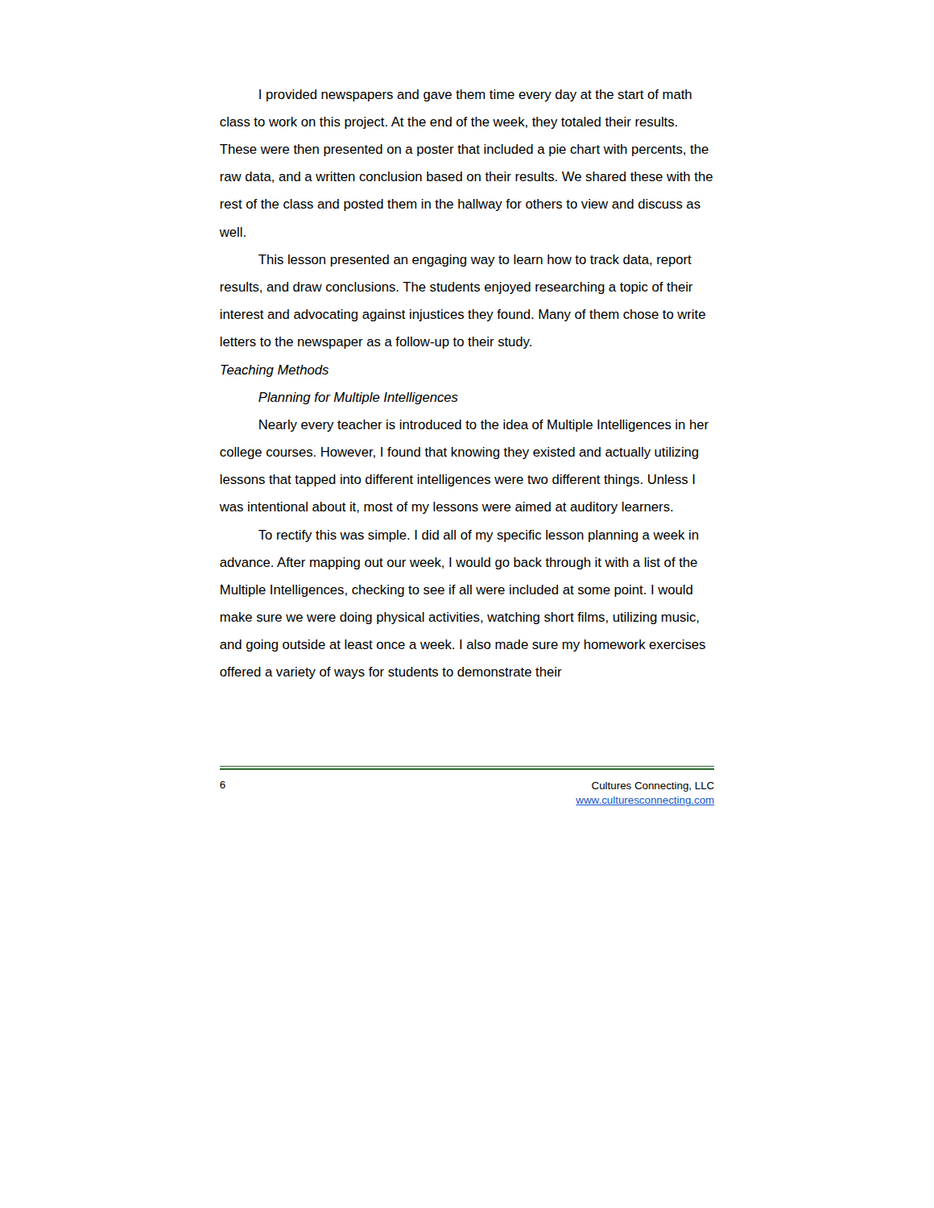I provided newspapers and gave them time every day at the start of math class to work on this project. At the end of the week, they totaled their results. These were then presented on a poster that included a pie chart with percents, the raw data, and a written conclusion based on their results. We shared these with the rest of the class and posted them in the hallway for others to view and discuss as well.
This lesson presented an engaging way to learn how to track data, report results, and draw conclusions. The students enjoyed researching a topic of their interest and advocating against injustices they found. Many of them chose to write letters to the newspaper as a follow-up to their study.
Teaching Methods
Planning for Multiple Intelligences
Nearly every teacher is introduced to the idea of Multiple Intelligences in her college courses. However, I found that knowing they existed and actually utilizing lessons that tapped into different intelligences were two different things. Unless I was intentional about it, most of my lessons were aimed at auditory learners.
To rectify this was simple. I did all of my specific lesson planning a week in advance. After mapping out our week, I would go back through it with a list of the Multiple Intelligences, checking to see if all were included at some point. I would make sure we were doing physical activities, watching short films, utilizing music, and going outside at least once a week. I also made sure my homework exercises offered a variety of ways for students to demonstrate their
6
Cultures Connecting, LLC
www.culturesconnecting.com